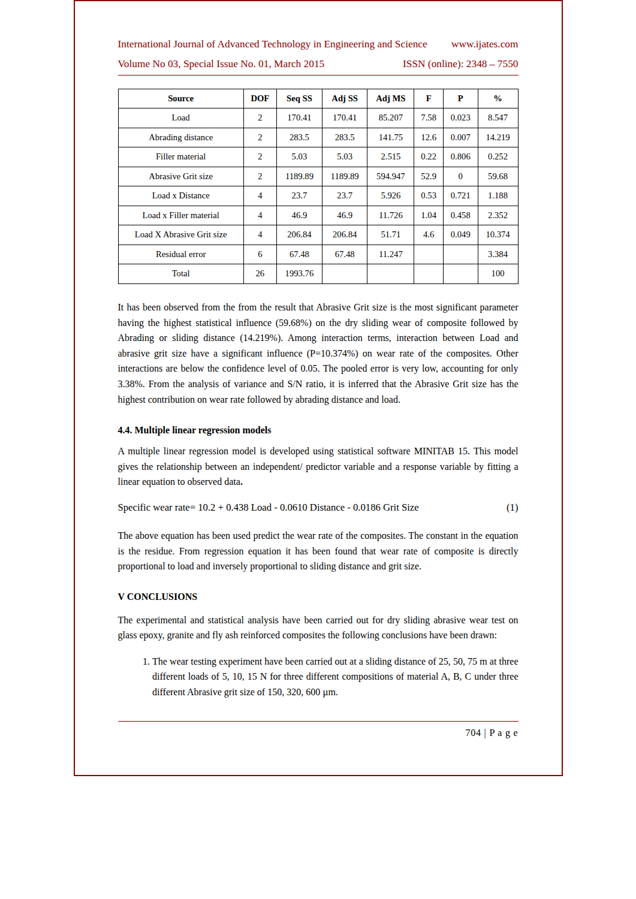International Journal of Advanced Technology in Engineering and Science www.ijates.com
Volume No 03, Special Issue No. 01, March 2015 ISSN (online): 2348 – 7550
| Source | DOF | Seq SS | Adj SS | Adj MS | F | P | % |
| --- | --- | --- | --- | --- | --- | --- | --- |
| Load | 2 | 170.41 | 170.41 | 85.207 | 7.58 | 0.023 | 8.547 |
| Abrading distance | 2 | 283.5 | 283.5 | 141.75 | 12.6 | 0.007 | 14.219 |
| Filler material | 2 | 5.03 | 5.03 | 2.515 | 0.22 | 0.806 | 0.252 |
| Abrasive Grit size | 2 | 1189.89 | 1189.89 | 594.947 | 52.9 | 0 | 59.68 |
| Load x Distance | 4 | 23.7 | 23.7 | 5.926 | 0.53 | 0.721 | 1.188 |
| Load x Filler material | 4 | 46.9 | 46.9 | 11.726 | 1.04 | 0.458 | 2.352 |
| Load X Abrasive Grit size | 4 | 206.84 | 206.84 | 51.71 | 4.6 | 0.049 | 10.374 |
| Residual error | 6 | 67.48 | 67.48 | 11.247 | | | 3.384 |
| Total | 26 | 1993.76 | | | | | 100 |
It has been observed from the from the result that Abrasive Grit size is the most significant parameter having the highest statistical influence (59.68%) on the dry sliding wear of composite followed by Abrading or sliding distance (14.219%). Among interaction terms, interaction between Load and abrasive grit size have a significant influence (P=10.374%) on wear rate of the composites. Other interactions are below the confidence level of 0.05. The pooled error is very low, accounting for only 3.38%. From the analysis of variance and S/N ratio, it is inferred that the Abrasive Grit size has the highest contribution on wear rate followed by abrading distance and load.
4.4. Multiple linear regression models
A multiple linear regression model is developed using statistical software MINITAB 15. This model gives the relationship between an independent/ predictor variable and a response variable by fitting a linear equation to observed data.
Specific wear rate= 10.2 + 0.438 Load - 0.0610 Distance - 0.0186 Grit Size (1)
The above equation has been used predict the wear rate of the composites. The constant in the equation is the residue. From regression equation it has been found that wear rate of composite is directly proportional to load and inversely proportional to sliding distance and grit size.
V CONCLUSIONS
The experimental and statistical analysis have been carried out for dry sliding abrasive wear test on glass epoxy, granite and fly ash reinforced composites the following conclusions have been drawn:
The wear testing experiment have been carried out at a sliding distance of 25, 50, 75 m at three different loads of 5, 10, 15 N for three different compositions of material A, B, C under three different Abrasive grit size of 150, 320, 600 µm.
704 | P a g e